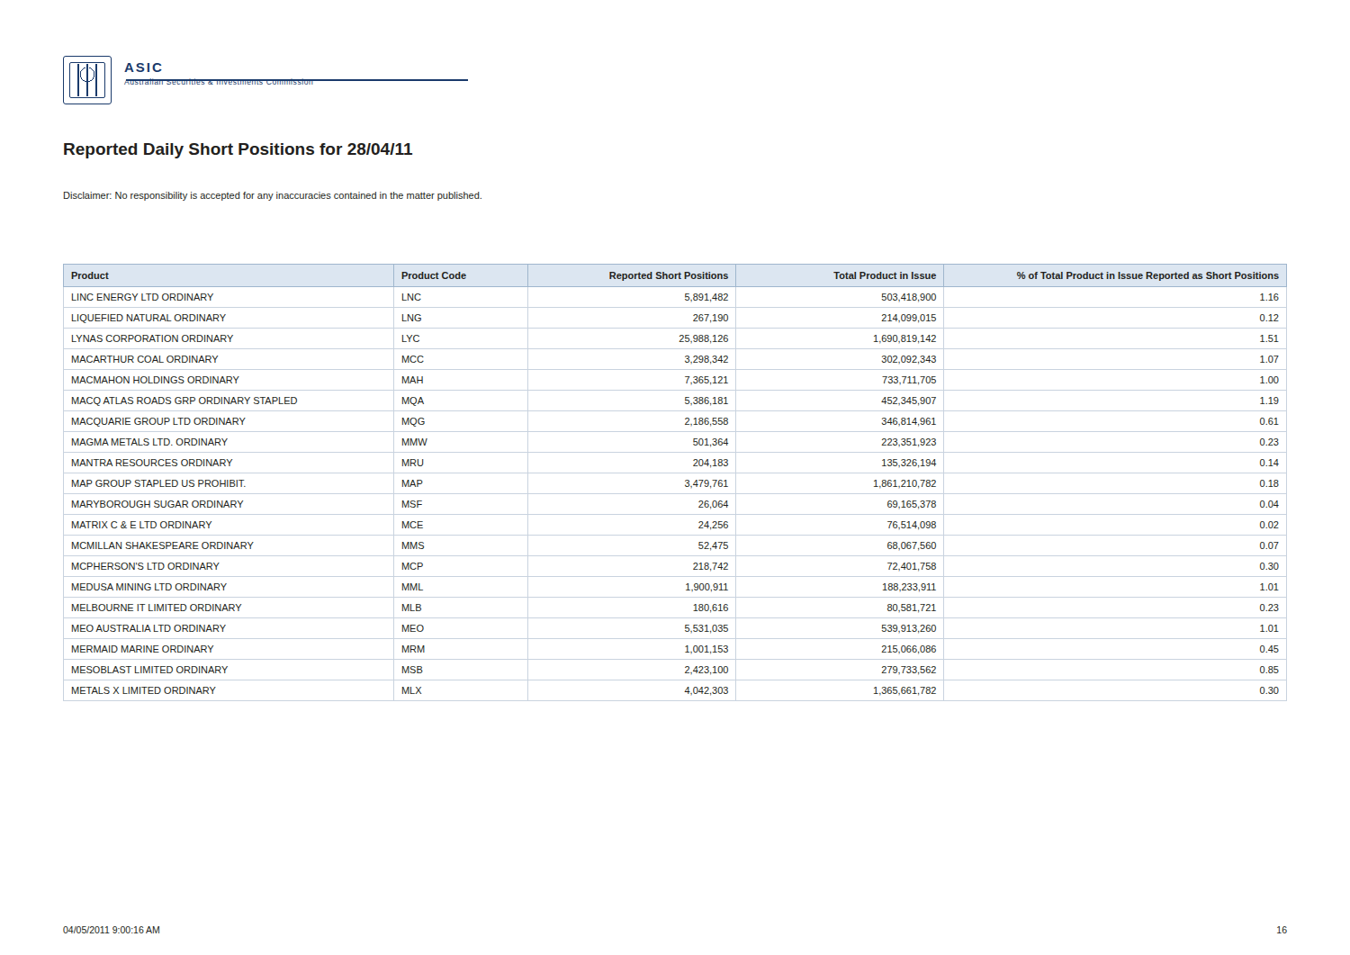ASIC
Australian Securities & Investments Commission
Reported Daily Short Positions for 28/04/11
Disclaimer: No responsibility is accepted for any inaccuracies contained in the matter published.
| Product | Product Code | Reported Short Positions | Total Product in Issue | % of Total Product in Issue Reported as Short Positions |
| --- | --- | --- | --- | --- |
| LINC ENERGY LTD ORDINARY | LNC | 5,891,482 | 503,418,900 | 1.16 |
| LIQUEFIED NATURAL ORDINARY | LNG | 267,190 | 214,099,015 | 0.12 |
| LYNAS CORPORATION ORDINARY | LYC | 25,988,126 | 1,690,819,142 | 1.51 |
| MACARTHUR COAL ORDINARY | MCC | 3,298,342 | 302,092,343 | 1.07 |
| MACMAHON HOLDINGS ORDINARY | MAH | 7,365,121 | 733,711,705 | 1.00 |
| MACQ ATLAS ROADS GRP ORDINARY STAPLED | MQA | 5,386,181 | 452,345,907 | 1.19 |
| MACQUARIE GROUP LTD ORDINARY | MQG | 2,186,558 | 346,814,961 | 0.61 |
| MAGMA METALS LTD. ORDINARY | MMW | 501,364 | 223,351,923 | 0.23 |
| MANTRA RESOURCES ORDINARY | MRU | 204,183 | 135,326,194 | 0.14 |
| MAP GROUP STAPLED US PROHIBIT. | MAP | 3,479,761 | 1,861,210,782 | 0.18 |
| MARYBOROUGH SUGAR ORDINARY | MSF | 26,064 | 69,165,378 | 0.04 |
| MATRIX C & E LTD ORDINARY | MCE | 24,256 | 76,514,098 | 0.02 |
| MCMILLAN SHAKESPEARE ORDINARY | MMS | 52,475 | 68,067,560 | 0.07 |
| MCPHERSON'S LTD ORDINARY | MCP | 218,742 | 72,401,758 | 0.30 |
| MEDUSA MINING LTD ORDINARY | MML | 1,900,911 | 188,233,911 | 1.01 |
| MELBOURNE IT LIMITED ORDINARY | MLB | 180,616 | 80,581,721 | 0.23 |
| MEO AUSTRALIA LTD ORDINARY | MEO | 5,531,035 | 539,913,260 | 1.01 |
| MERMAID MARINE ORDINARY | MRM | 1,001,153 | 215,066,086 | 0.45 |
| MESOBLAST LIMITED ORDINARY | MSB | 2,423,100 | 279,733,562 | 0.85 |
| METALS X LIMITED ORDINARY | MLX | 4,042,303 | 1,365,661,782 | 0.30 |
04/05/2011 9:00:16 AM 16